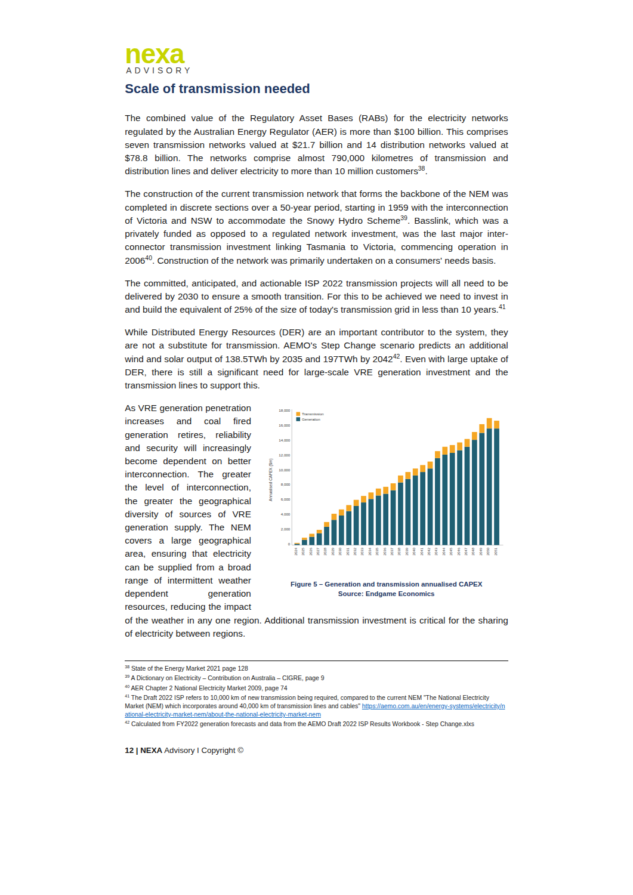nexa ADVISORY
Scale of transmission needed
The combined value of the Regulatory Asset Bases (RABs) for the electricity networks regulated by the Australian Energy Regulator (AER) is more than $100 billion. This comprises seven transmission networks valued at $21.7 billion and 14 distribution networks valued at $78.8 billion. The networks comprise almost 790,000 kilometres of transmission and distribution lines and deliver electricity to more than 10 million customers38.
The construction of the current transmission network that forms the backbone of the NEM was completed in discrete sections over a 50-year period, starting in 1959 with the interconnection of Victoria and NSW to accommodate the Snowy Hydro Scheme39. Basslink, which was a privately funded as opposed to a regulated network investment, was the last major inter-connector transmission investment linking Tasmania to Victoria, commencing operation in 200640. Construction of the network was primarily undertaken on a consumers' needs basis.
The committed, anticipated, and actionable ISP 2022 transmission projects will all need to be delivered by 2030 to ensure a smooth transition. For this to be achieved we need to invest in and build the equivalent of 25% of the size of today's transmission grid in less than 10 years.41
While Distributed Energy Resources (DER) are an important contributor to the system, they are not a substitute for transmission. AEMO's Step Change scenario predicts an additional wind and solar output of 138.5TWh by 2035 and 197TWh by 204242. Even with large uptake of DER, there is still a significant need for large-scale VRE generation investment and the transmission lines to support this.
Annualised CAPEX ($m) 18,000 16,000 14,000 12,000 10,000 8,000 6,000 4,000 2,000 0 Transmission Generation 2024 2025 2026 2027 2028 2029 2030 2031 2032 2033 2034 2035 2036 2037 2038 2039 2040 2041 2042 2043 2044 2045 2046 2047 2048 2049 2050 2051
Figure 5 – Generation and transmission annualised CAPEX
Source: Endgame Economics
As VRE generation penetration increases and coal fired generation retires, reliability and security will increasingly become dependent on better interconnection. The greater the level of interconnection, the greater the geographical diversity of sources of VRE generation supply. The NEM covers a large geographical area, ensuring that electricity can be supplied from a broad range of intermittent weather dependent generation resources, reducing the impact of the weather in any one region. Additional transmission investment is critical for the sharing of electricity between regions.
38 State of the Energy Market 2021 page 128
39 A Dictionary on Electricity – Contribution on Australia – CIGRE, page 9
40 AER Chapter 2 National Electricity Market 2009, page 74
41 The Draft 2022 ISP refers to 10,000 km of new transmission being required, compared to the current NEM "The National Electricity Market (NEM) which incorporates around 40,000 km of transmission lines and cables" https://aemo.com.au/en/energy-systems/electricity/national-electricity-market-nem/about-the-national-electricity-market-nem
42 Calculated from FY2022 generation forecasts and data from the AEMO Draft 2022 ISP Results Workbook - Step Change.xlxs
12 | NEXA Advisory I Copyright ©